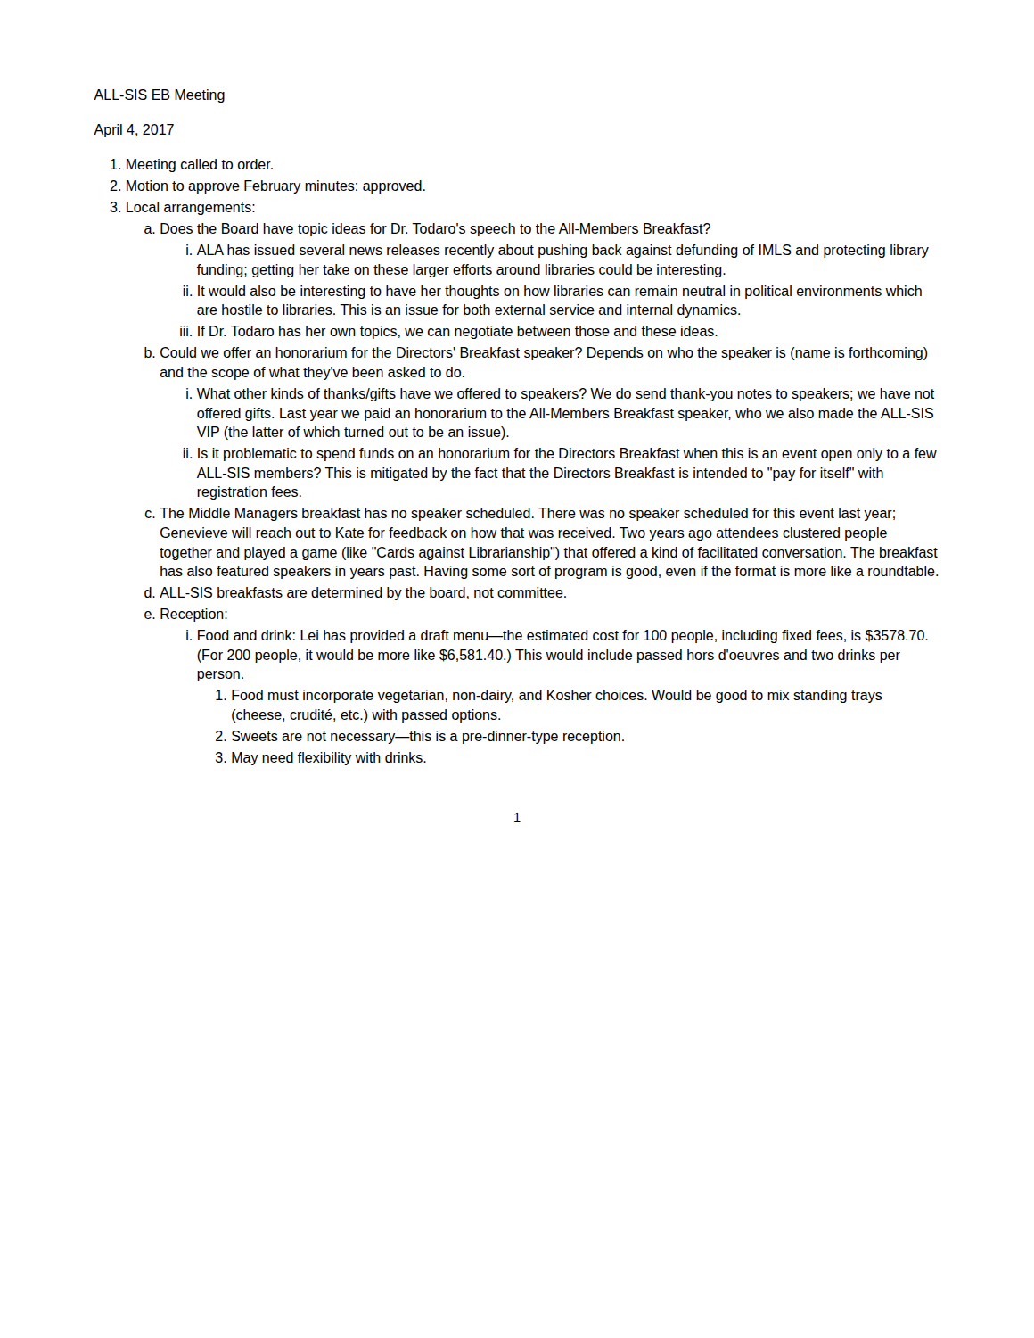ALL-SIS EB Meeting
April 4, 2017
Meeting called to order.
Motion to approve February minutes: approved.
Local arrangements:
Does the Board have topic ideas for Dr. Todaro's speech to the All-Members Breakfast?
ALA has issued several news releases recently about pushing back against defunding of IMLS and protecting library funding; getting her take on these larger efforts around libraries could be interesting.
It would also be interesting to have her thoughts on how libraries can remain neutral in political environments which are hostile to libraries. This is an issue for both external service and internal dynamics.
If Dr. Todaro has her own topics, we can negotiate between those and these ideas.
Could we offer an honorarium for the Directors' Breakfast speaker? Depends on who the speaker is (name is forthcoming) and the scope of what they've been asked to do.
What other kinds of thanks/gifts have we offered to speakers? We do send thank-you notes to speakers; we have not offered gifts. Last year we paid an honorarium to the All-Members Breakfast speaker, who we also made the ALL-SIS VIP (the latter of which turned out to be an issue).
Is it problematic to spend funds on an honorarium for the Directors Breakfast when this is an event open only to a few ALL-SIS members? This is mitigated by the fact that the Directors Breakfast is intended to "pay for itself" with registration fees.
The Middle Managers breakfast has no speaker scheduled. There was no speaker scheduled for this event last year; Genevieve will reach out to Kate for feedback on how that was received. Two years ago attendees clustered people together and played a game (like "Cards against Librarianship") that offered a kind of facilitated conversation. The breakfast has also featured speakers in years past. Having some sort of program is good, even if the format is more like a roundtable.
ALL-SIS breakfasts are determined by the board, not committee.
Reception:
Food and drink: Lei has provided a draft menu—the estimated cost for 100 people, including fixed fees, is $3578.70. (For 200 people, it would be more like $6,581.40.) This would include passed hors d'oeuvres and two drinks per person.
Food must incorporate vegetarian, non-dairy, and Kosher choices. Would be good to mix standing trays (cheese, crudité, etc.) with passed options.
Sweets are not necessary—this is a pre-dinner-type reception.
May need flexibility with drinks.
1